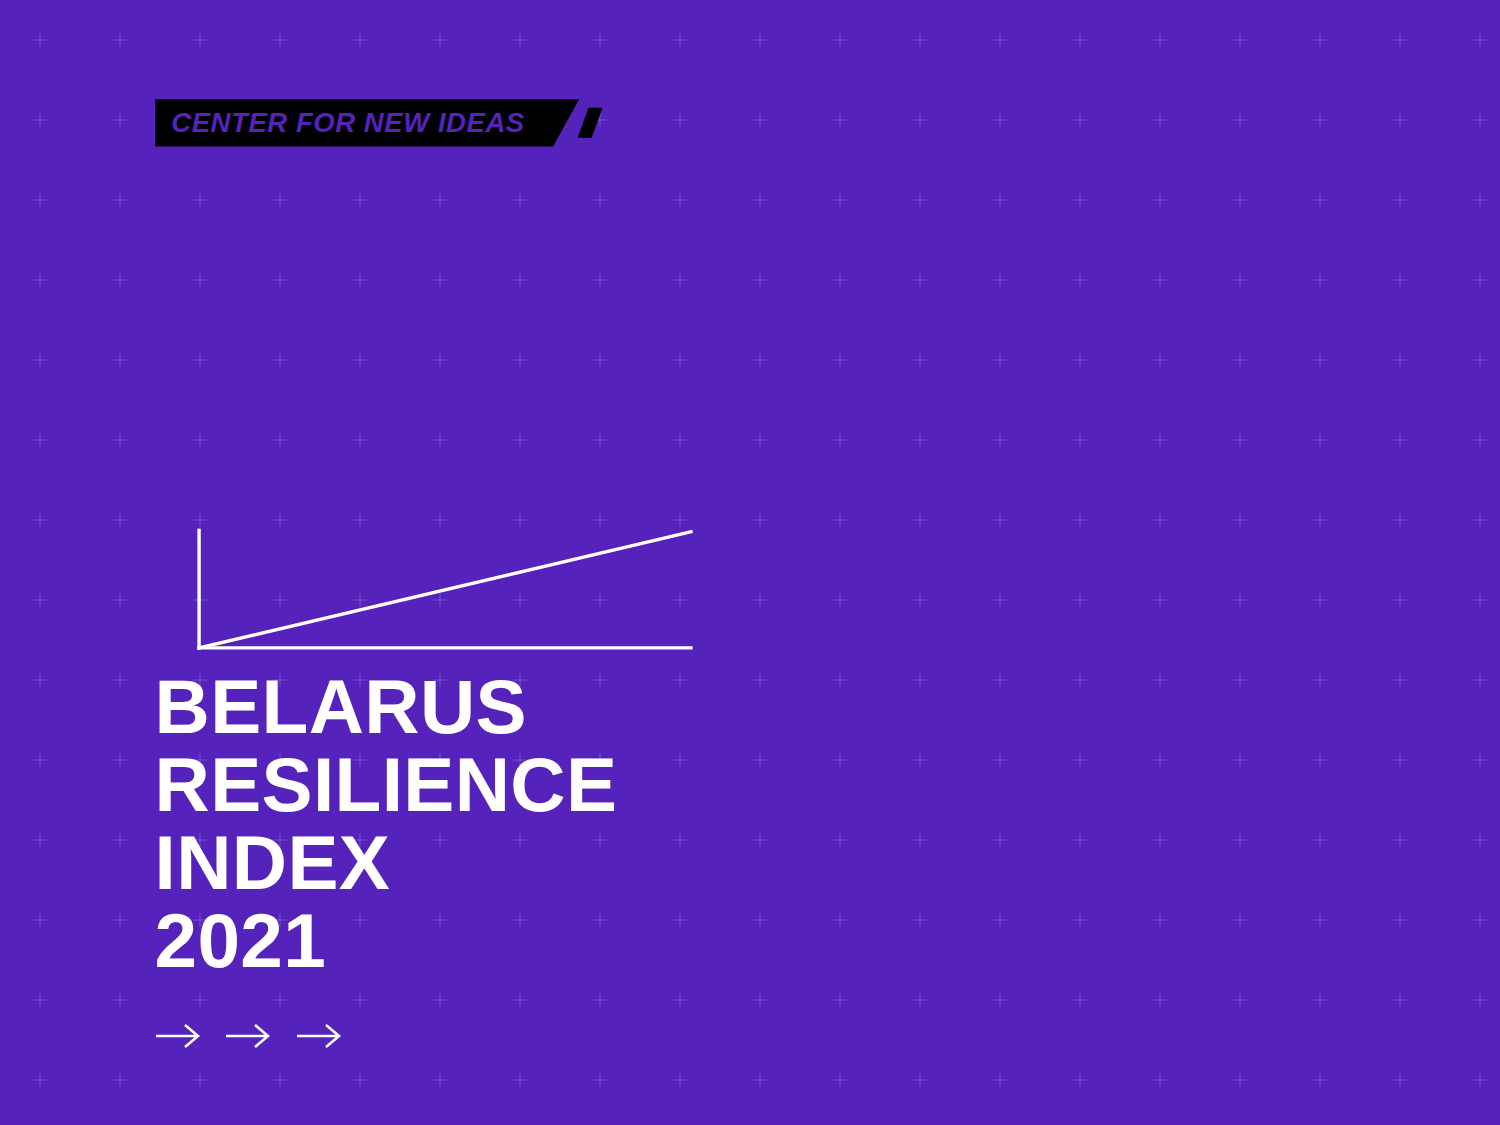CENTER FOR NEW IDEAS
Belarus Resilience Index 2021